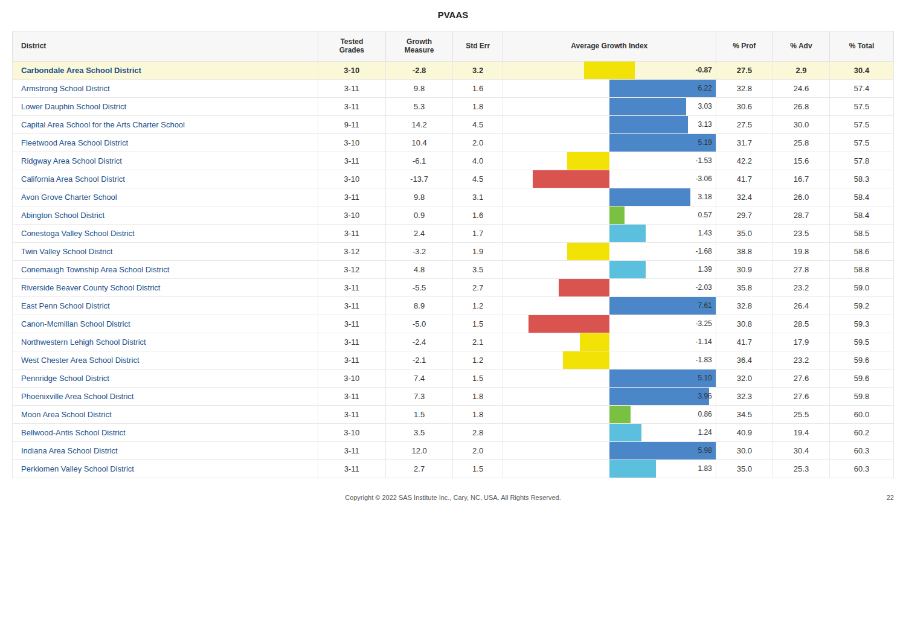PVAAS
| District | Tested Grades | Growth Measure | Std Err | Average Growth Index | % Prof | % Adv | % Total |
| --- | --- | --- | --- | --- | --- | --- | --- |
| Carbondale Area School District | 3-10 | -2.8 | 3.2 | -0.87 | 27.5 | 2.9 | 30.4 |
| Armstrong School District | 3-11 | 9.8 | 1.6 | 6.22 | 32.8 | 24.6 | 57.4 |
| Lower Dauphin School District | 3-11 | 5.3 | 1.8 | 3.03 | 30.6 | 26.8 | 57.5 |
| Capital Area School for the Arts Charter School | 9-11 | 14.2 | 4.5 | 3.13 | 27.5 | 30.0 | 57.5 |
| Fleetwood Area School District | 3-10 | 10.4 | 2.0 | 5.19 | 31.7 | 25.8 | 57.5 |
| Ridgway Area School District | 3-11 | -6.1 | 4.0 | -1.53 | 42.2 | 15.6 | 57.8 |
| California Area School District | 3-10 | -13.7 | 4.5 | -3.06 | 41.7 | 16.7 | 58.3 |
| Avon Grove Charter School | 3-11 | 9.8 | 3.1 | 3.18 | 32.4 | 26.0 | 58.4 |
| Abington School District | 3-10 | 0.9 | 1.6 | 0.57 | 29.7 | 28.7 | 58.4 |
| Conestoga Valley School District | 3-11 | 2.4 | 1.7 | 1.43 | 35.0 | 23.5 | 58.5 |
| Twin Valley School District | 3-12 | -3.2 | 1.9 | -1.68 | 38.8 | 19.8 | 58.6 |
| Conemaugh Township Area School District | 3-12 | 4.8 | 3.5 | 1.39 | 30.9 | 27.8 | 58.8 |
| Riverside Beaver County School District | 3-11 | -5.5 | 2.7 | -2.03 | 35.8 | 23.2 | 59.0 |
| East Penn School District | 3-11 | 8.9 | 1.2 | 7.61 | 32.8 | 26.4 | 59.2 |
| Canon-Mcmillan School District | 3-11 | -5.0 | 1.5 | -3.25 | 30.8 | 28.5 | 59.3 |
| Northwestern Lehigh School District | 3-11 | -2.4 | 2.1 | -1.14 | 41.7 | 17.9 | 59.5 |
| West Chester Area School District | 3-11 | -2.1 | 1.2 | -1.83 | 36.4 | 23.2 | 59.6 |
| Pennridge School District | 3-10 | 7.4 | 1.5 | 5.10 | 32.0 | 27.6 | 59.6 |
| Phoenixville Area School District | 3-11 | 7.3 | 1.8 | 3.96 | 32.3 | 27.6 | 59.8 |
| Moon Area School District | 3-11 | 1.5 | 1.8 | 0.86 | 34.5 | 25.5 | 60.0 |
| Bellwood-Antis School District | 3-10 | 3.5 | 2.8 | 1.24 | 40.9 | 19.4 | 60.2 |
| Indiana Area School District | 3-11 | 12.0 | 2.0 | 5.98 | 30.0 | 30.4 | 60.3 |
| Perkiomen Valley School District | 3-11 | 2.7 | 1.5 | 1.83 | 35.0 | 25.3 | 60.3 |
Copyright © 2022 SAS Institute Inc., Cary, NC, USA. All Rights Reserved. 22